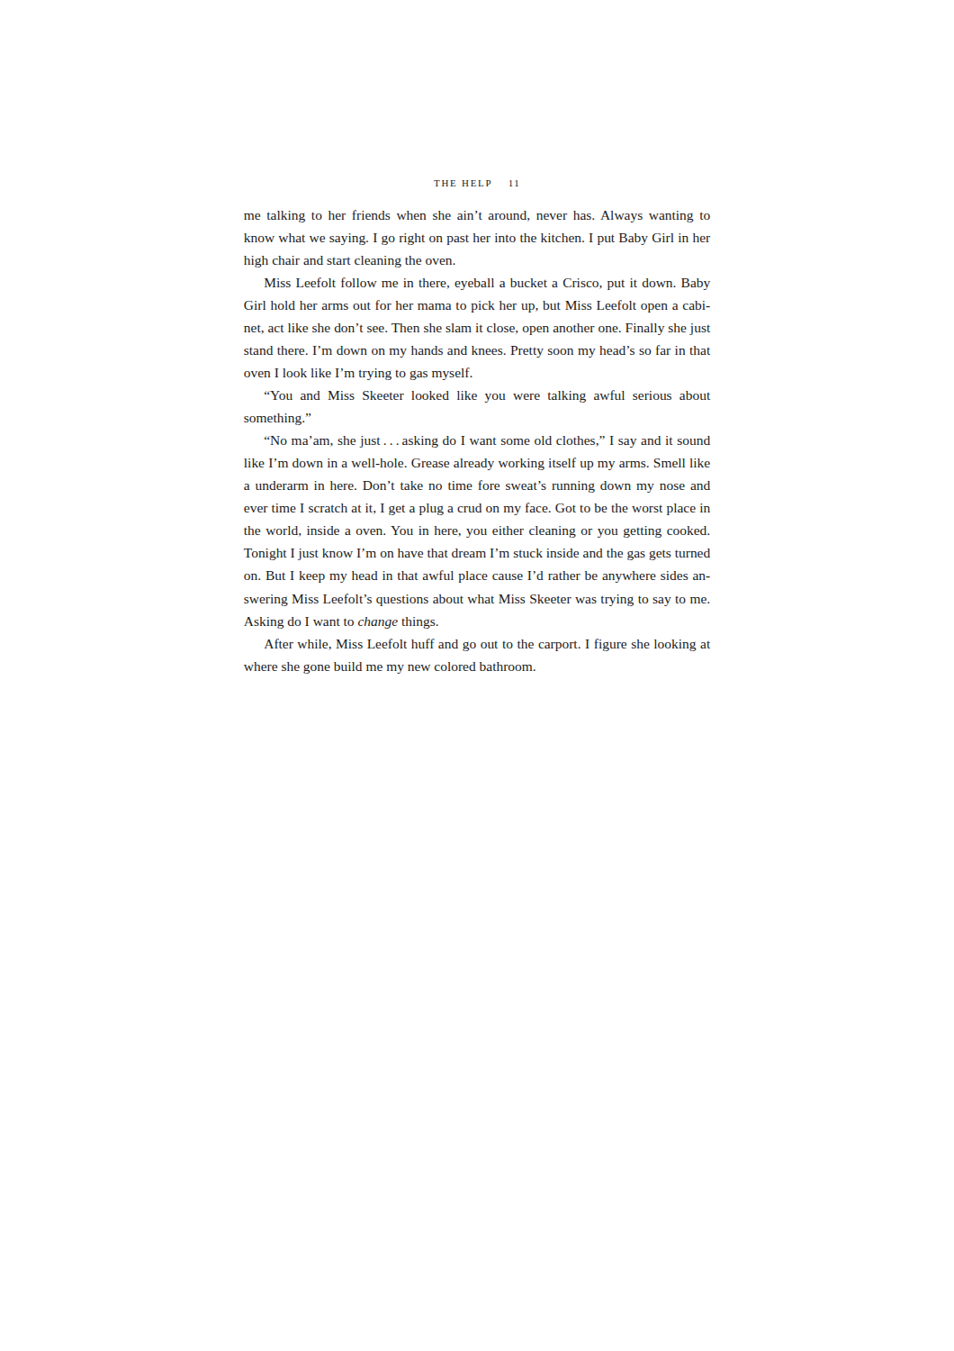The Help11
me talking to her friends when she ain’t around, never has. Always wanting to know what we saying. I go right on past her into the kitchen. I put Baby Girl in her high chair and start cleaning the oven.
Miss Leefolt follow me in there, eyeball a bucket a Crisco, put it down. Baby Girl hold her arms out for her mama to pick her up, but Miss Leefolt open a cabinet, act like she don’t see. Then she slam it close, open another one. Finally she just stand there. I’m down on my hands and knees. Pretty soon my head’s so far in that oven I look like I’m trying to gas myself.
“You and Miss Skeeter looked like you were talking awful serious about something.”
“No ma’am, she just . . . asking do I want some old clothes,” I say and it sound like I’m down in a well-hole. Grease already working itself up my arms. Smell like a underarm in here. Don’t take no time fore sweat’s running down my nose and ever time I scratch at it, I get a plug a crud on my face. Got to be the worst place in the world, inside a oven. You in here, you either cleaning or you getting cooked. Tonight I just know I’m on have that dream I’m stuck inside and the gas gets turned on. But I keep my head in that awful place cause I’d rather be anywhere sides answering Miss Leefolt’s questions about what Miss Skeeter was trying to say to me. Asking do I want to change things.
After while, Miss Leefolt huff and go out to the carport. I figure she looking at where she gone build me my new colored bathroom.